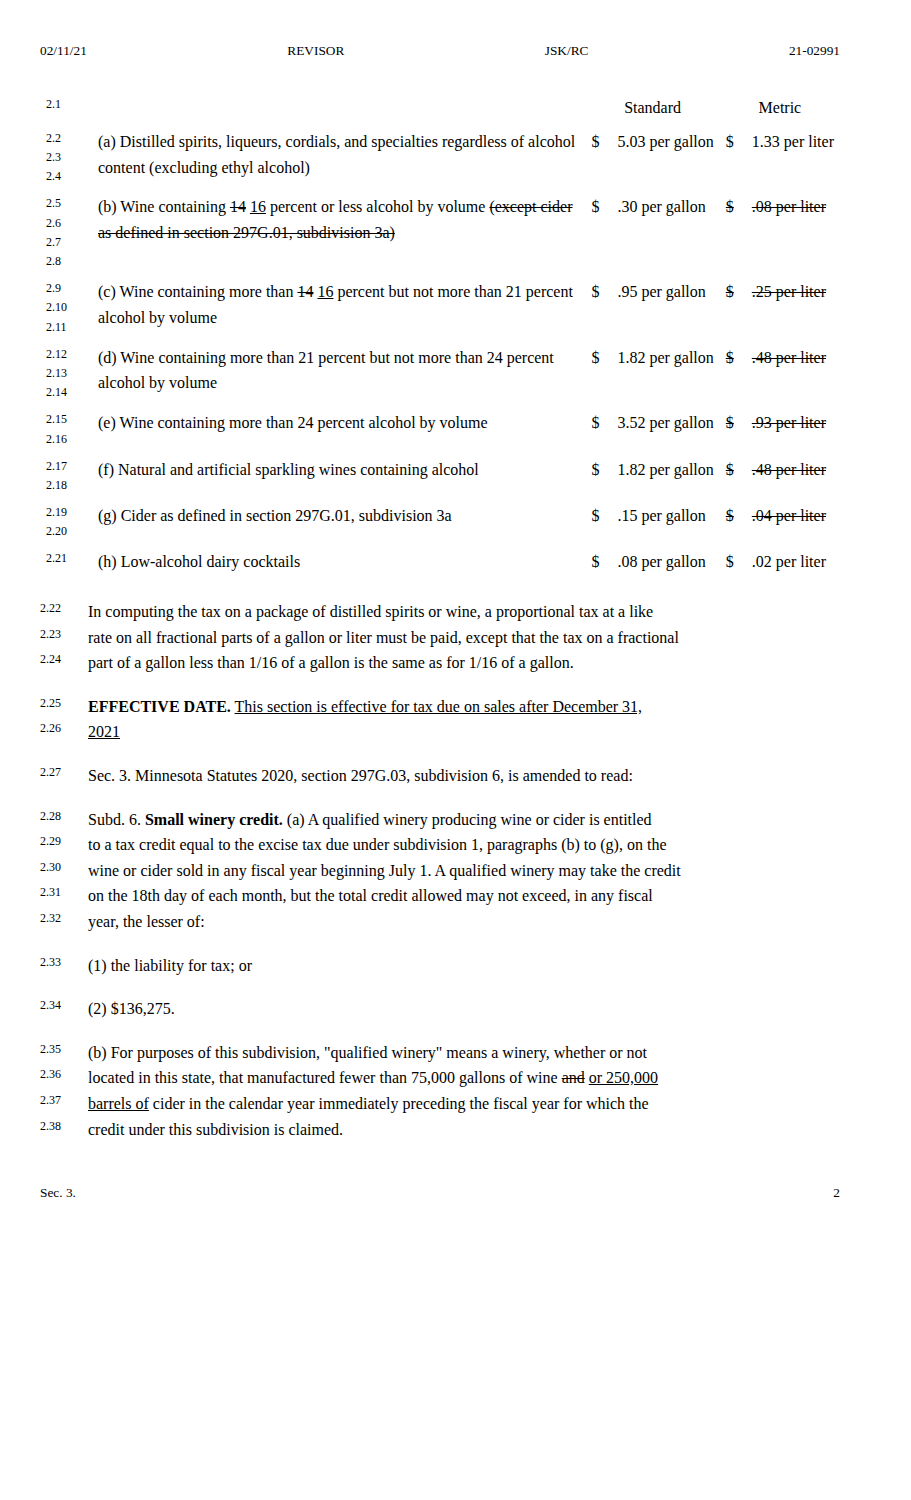02/11/21 REVISOR JSK/RC 21-02991
| 2.1 | | Standard | Metric |
| 2.2 2.3 2.4 | (a) Distilled spirits, liqueurs, cordials, and specialties regardless of alcohol content (excluding ethyl alcohol) | $ | 5.03 per gallon | $ | 1.33 per liter |
| 2.5 2.6 2.7 2.8 | (b) Wine containing 14 16 percent or less alcohol by volume (except cider as defined in section 297G.01, subdivision 3a) | $ | .30 per gallon | $ | .08 per liter |
| 2.9 2.10 2.11 | (c) Wine containing more than 14 16 percent but not more than 21 percent alcohol by volume | $ | .95 per gallon | $ | .25 per liter |
| 2.12 2.13 2.14 | (d) Wine containing more than 21 percent but not more than 24 percent alcohol by volume | $ | 1.82 per gallon | $ | .48 per liter |
| 2.15 2.16 | (e) Wine containing more than 24 percent alcohol by volume | $ | 3.52 per gallon | $ | .93 per liter |
| 2.17 2.18 | (f) Natural and artificial sparkling wines containing alcohol | $ | 1.82 per gallon | $ | .48 per liter |
| 2.19 2.20 | (g) Cider as defined in section 297G.01, subdivision 3a | $ | .15 per gallon | $ | .04 per liter |
| 2.21 | (h) Low-alcohol dairy cocktails | $ | .08 per gallon | $ | .02 per liter |
2.22
In computing the tax on a package of distilled spirits or wine, a proportional tax at a like
2.23
rate on all fractional parts of a gallon or liter must be paid, except that the tax on a fractional
2.24
part of a gallon less than 1/16 of a gallon is the same as for 1/16 of a gallon.
2.25
EFFECTIVE DATE. This section is effective for tax due on sales after December 31,
2.26
2021
2.27
Sec. 3. Minnesota Statutes 2020, section 297G.03, subdivision 6, is amended to read:
2.28
Subd. 6. Small winery credit. (a) A qualified winery producing wine or cider is entitled
2.29
to a tax credit equal to the excise tax due under subdivision 1, paragraphs (b) to (g), on the
2.30
wine or cider sold in any fiscal year beginning July 1. A qualified winery may take the credit
2.31
on the 18th day of each month, but the total credit allowed may not exceed, in any fiscal
2.32
year, the lesser of:
2.33
(1) the liability for tax; or
2.34
(2) $136,275.
2.35
(b) For purposes of this subdivision, "qualified winery" means a winery, whether or not
2.36
located in this state, that manufactured fewer than 75,000 gallons of wine and or 250,000
2.37
barrels of cider in the calendar year immediately preceding the fiscal year for which the
2.38
credit under this subdivision is claimed.
Sec. 3. 2